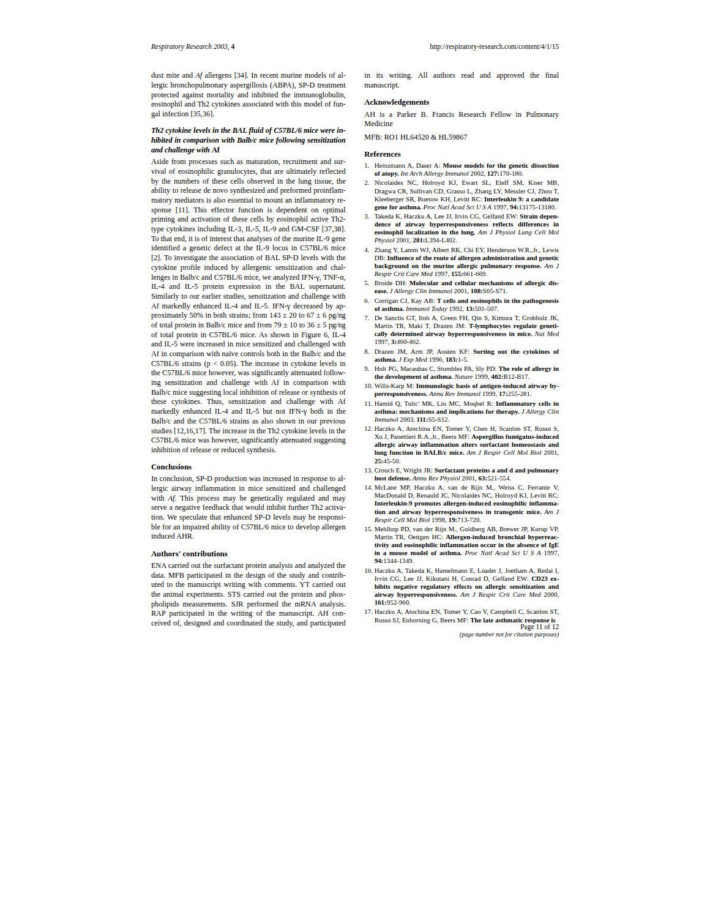Respiratory Research 2003, 4
http://respiratory-research.com/content/4/1/15
dust mite and Af allergens [34]. In recent murine models of allergic bronchopulmonary aspergillosis (ABPA), SP-D treatment protected against mortality and inhibited the immunoglobulin, eosinophil and Th2 cytokines associated with this model of fungal infection [35,36].
Th2 cytokine levels in the BAL fluid of C57BL/6 mice were inhibited in comparison with Balb/c mice following sensitization and challenge with Af
Aside from processes such as maturation, recruitment and survival of eosinophilic granulocytes, that are ultimately reflected by the numbers of these cells observed in the lung tissue, the ability to release de novo synthesized and preformed proinflammatory mediators is also essential to mount an inflammatory response [11]. This effector function is dependent on optimal priming and activation of these cells by eosinophil active Th2-type cytokines including IL-3, IL-5, IL-9 and GM-CSF [37,38]. To that end, it is of interest that analyses of the murine IL-9 gene identified a genetic defect at the IL-9 locus in C57BL/6 mice [2]. To investigate the association of BAL SP-D levels with the cytokine profile induced by allergenic sensitization and challenges in Balb/c and C57BL/6 mice, we analyzed IFN-γ, TNF-α, IL-4 and IL-5 protein expression in the BAL supernatant. Similarly to our earlier studies, sensitization and challenge with Af markedly enhanced IL-4 and IL-5. IFN-γ decreased by approximately 50% in both strains; from 143 ± 20 to 67 ± 6 pg/ng of total protein in Balb/c mice and from 79 ± 10 to 36 ± 5 pg/ng of total protein in C57BL/6 mice. As shown in Figure 6, IL-4 and IL-5 were increased in mice sensitized and challenged with Af in comparison with naïve controls both in the Balb/c and the C57BL/6 strains (p < 0.05). The increase in cytokine levels in the C57BL/6 mice however, was significantly attenuated following sensitization and challenge with Af in comparison with Balb/c mice suggesting local inhibition of release or synthesis of these cytokines. Thus, sensitization and challenge with Af markedly enhanced IL-4 and IL-5 but not IFN-γ both in the Balb/c and the C57BL/6 strains as also shown in our previous studies [12,16,17]. The increase in the Th2 cytokine levels in the C57BL/6 mice was however, significantly attenuated suggesting inhibition of release or reduced synthesis.
Conclusions
In conclusion, SP-D production was increased in response to allergic airway inflammation in mice sensitized and challenged with Af. This process may be genetically regulated and may serve a negative feedback that would inhibit further Th2 activation. We speculate that enhanced SP-D levels may be responsible for an impaired ability of C57BL/6 mice to develop allergen induced AHR.
Authors' contributions
ENA carried out the surfactant protein analysis and analyzed the data. MFB participated in the design of the study and contributed to the manuscript writing with comments. YT carried out the animal experiments. STS carried out the protein and phospholipids measurements. SJR performed the mRNA analysis. RAP participated in the writing of the manuscript. AH conceived of, designed and coordinated the study, and participated in its writing. All authors read and approved the final manuscript.
Acknowledgements
AH is a Parker B. Francis Research Fellow in Pulmonary Medicine
MFB: RO1 HL64520 & HL59867
References
Heinzmann A, Daser A: Mouse models for the genetic dissection of atopy. Int Arch Allergy Immunol 2002, 127: 170-180.
Nicolaides NC, Holroyd KJ, Ewart SL, Eleff SM, Kiser MB, Dragwa CR, Sullivan CD, Grasso L, Zhang LY, Messler CJ, Zhou T, Kleeberger SR, Buetow KH, Levitt RC: Interleukin 9: a candidate gene for asthma. Proc Natl Acad Sci U S A 1997, 94: 13175-13180.
Takeda K, Haczku A, Lee JJ, Irvin CG, Gelfand EW: Strain dependence of airway hyperresponsiveness reflects differences in eosinophil localization in the lung. Am J Physiol Lung Cell Mol Physiol 2001, 281: L394-L402.
Zhang Y, Lamm WJ, Albert RK, Chi EY, Henderson W.R.,Jr., Lewis DB: Influence of the route of allergen administration and genetic background on the murine allergic pulmonary response. Am J Respir Crit Care Med 1997, 155: 661-669.
Broide DH: Molecular and cellular mechanisms of allergic disease. J Allergy Clin Immunol 2001, 108: S65-S71.
Corrigan CJ, Kay AB: T cells and eosinophils in the pathogenesis of asthma. Immunol Today 1992, 13: 501-507.
De Sanctis GT, Itoh A, Green FH, Qin S, Kimura T, Grobholz JK, Martin TR, Maki T, Drazen JM: T-lymphocytes regulate genetically determined airway hyperresponsiveness in mice. Nat Med 1997, 3: 460-462.
Drazen JM, Arm JP, Austen KF: Sorting out the cytokines of asthma. J Exp Med 1996, 183: 1-5.
Holt PG, Macaubas C, Stumbles PA, Sly PD: The role of allergy in the development of asthma. Nature 1999, 402: B12-B17.
Wills-Karp M: Immunologic basis of antigen-induced airway hyperresponsiveness. Annu Rev Immunol 1999, 17: 255-281.
Hamid Q, Tulic' MK, Liu MC, Moqbel R: Inflammatory cells in asthma: mechanisms and implications for therapy. J Allergy Clin Immunol 2003, 111: S5-S12.
Haczku A, Atochina EN, Tomer Y, Chen H, Scanlon ST, Russo S, Xu J, Panettieri R.A.,Jr., Beers MF: Aspergillus fumigatus-induced allergic airway inflammation alters surfactant homeostasis and lung function in BALB/c mice. Am J Respir Cell Mol Biol 2001, 25: 45-50.
Crouch E, Wright JR: Surfactant proteins a and d and pulmonary host defense. Annu Rev Physiol 2001, 63: 521-554.
McLane MP, Haczku A, van de Rijn M., Weiss C, Ferrante V, MacDonald D, Renauld JC, Nicolaides NC, Holroyd KJ, Levitt RC: Interleukin-9 promotes allergen-induced eosinophilic inflammation and airway hyperresponsiveness in transgenic mice. Am J Respir Cell Mol Biol 1998, 19: 713-720.
Mehlhop PD, van der Rijn M., Goldberg AB, Brewer JP, Kurup VP, Martin TR, Oettgen HC: Allergen-induced bronchial hyperreactivity and eosinophilic inflammation occur in the absence of IgE in a mouse model of asthma. Proc Natl Acad Sci U S A 1997, 94: 1344-1349.
Haczku A, Takeda K, Hamelmann E, Loader J, Joetham A, Redai I, Irvin CG, Lee JJ, Kikutani H, Conrad D, Gelfand EW: CD23 exhibits negative regulatory effects on allergic sensitization and airway hyperresponsiveness. Am J Respir Crit Care Med 2000, 161: 952-960.
Haczku A, Atochina EN, Tomer Y, Cao Y, Campbell C, Scanlon ST, Russo SJ, Enhorning G, Beers MF: The late asthmatic response is
Page 11 of 12
(page number not for citation purposes)